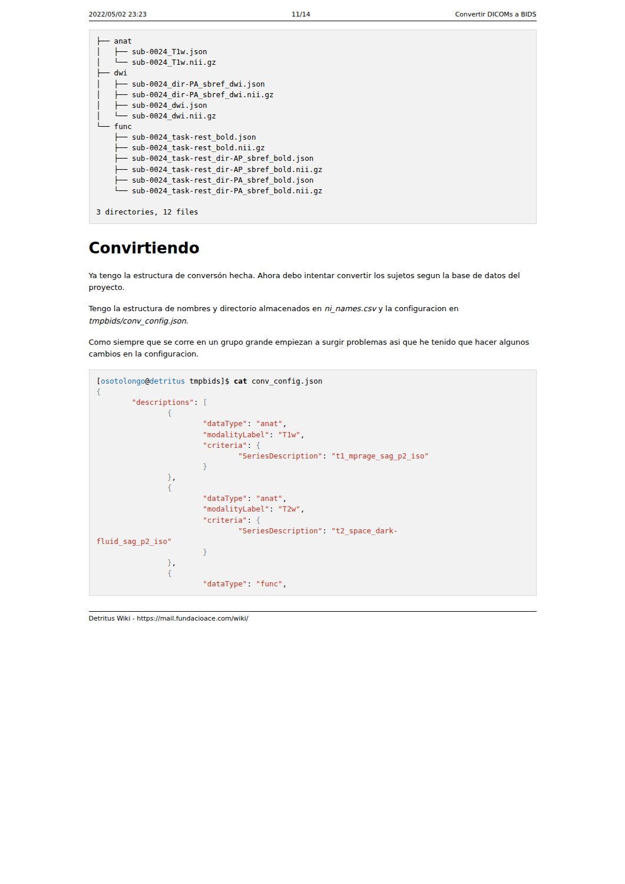2022/05/02 23:23
11/14
Convertir DICOMs a BIDS
├── anat
│   ├── sub-0024_T1w.json
│   └── sub-0024_T1w.nii.gz
├── dwi
│   ├── sub-0024_dir-PA_sbref_dwi.json
│   ├── sub-0024_dir-PA_sbref_dwi.nii.gz
│   ├── sub-0024_dwi.json
│   └── sub-0024_dwi.nii.gz
└── func
    ├── sub-0024_task-rest_bold.json
    ├── sub-0024_task-rest_bold.nii.gz
    ├── sub-0024_task-rest_dir-AP_sbref_bold.json
    ├── sub-0024_task-rest_dir-AP_sbref_bold.nii.gz
    ├── sub-0024_task-rest_dir-PA_sbref_bold.json
    └── sub-0024_task-rest_dir-PA_sbref_bold.nii.gz

3 directories, 12 files
Convirtiendo
Ya tengo la estructura de conversón hecha. Ahora debo intentar convertir los sujetos segun la base de datos del proyecto.
Tengo la estructura de nombres y directorio almacenados en ni_names.csv y la configuracion en tmpbids/conv_config.json.
Como siempre que se corre en un grupo grande empiezan a surgir problemas asi que he tenido que hacer algunos cambios en la configuracion.
[osotolongo@detritus tmpbids]$ cat conv_config.json
{
        "descriptions": [
                {
                        "dataType": "anat",
                        "modalityLabel": "T1w",
                        "criteria": {
                                "SeriesDescription": "t1_mprage_sag_p2_iso"
                        }
                },
                {
                        "dataType": "anat",
                        "modalityLabel": "T2w",
                        "criteria": {
                                "SeriesDescription": "t2_space_dark-
fluid_sag_p2_iso"
                        }
                },
                {
                        "dataType": "func",
Detritus Wiki - https://mail.fundacioace.com/wiki/